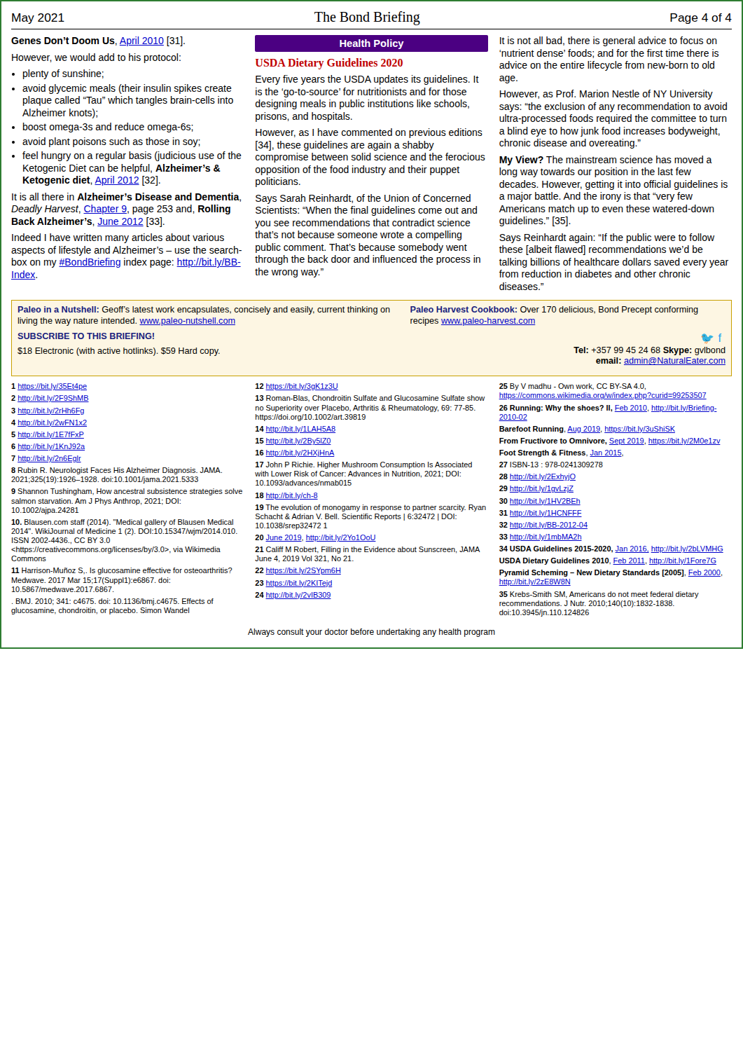May 2021
The Bond Briefing
Page 4 of 4
Genes Don’t Doom Us, April 2010 [31].
However, we would add to his protocol:
plenty of sunshine;
avoid glycemic meals (their insulin spikes create plaque called “Tau” which tangles brain-cells into Alzheimer knots);
boost omega-3s and reduce omega-6s;
avoid plant poisons such as those in soy;
feel hungry on a regular basis (judicious use of the Ketogenic Diet can be helpful, Alzheimer’s & Ketogenic diet, April 2012 [32].
It is all there in Alzheimer’s Disease and Dementia, Deadly Harvest, Chapter 9, page 253 and, Rolling Back Alzheimer’s, June 2012 [33].
Indeed I have written many articles about various aspects of lifestyle and Alzheimer’s – use the search-box on my #BondBriefing index page: http://bit.ly/BB-Index.
Health Policy
USDA Dietary Guidelines 2020
Every five years the USDA updates its guidelines. It is the ‘go-to-source’ for nutritionists and for those designing meals in public institutions like schools, prisons, and hospitals.
However, as I have commented on previous editions [34], these guidelines are again a shabby compromise between solid science and the ferocious opposition of the food industry and their puppet politicians.
Says Sarah Reinhardt, of the Union of Concerned Scientists: “When the final guidelines come out and you see recommendations that contradict science that’s not because someone wrote a compelling public comment. That’s because somebody went through the back door and influenced the process in the wrong way.”
It is not all bad, there is general advice to focus on ‘nutrient dense’ foods; and for the first time there is advice on the entire lifecycle from new-born to old age.
However, as Prof. Marion Nestle of NY University says: “the exclusion of any recommendation to avoid ultra-processed foods required the committee to turn a blind eye to how junk food increases bodyweight, chronic disease and overeating.”
My View? The mainstream science has moved a long way towards our position in the last few decades. However, getting it into official guidelines is a major battle. And the irony is that “very few Americans match up to even these watered-down guidelines.” [35].
Says Reinhardt again: “If the public were to follow these [albeit flawed] recommendations we’d be talking billions of healthcare dollars saved every year from reduction in diabetes and other chronic diseases.”
Paleo in a Nutshell: Geoff’s latest work encapsulates, concisely and easily, current thinking on living the way nature intended. www.paleo-nutshell.com
SUBSCRIBE TO THIS BRIEFING!
$18 Electronic (with active hotlinks). $59 Hard copy.
Paleo Harvest Cookbook: Over 170 delicious, Bond Precept conforming recipes www.paleo-harvest.com
🐦f
Tel: +357 99 45 24 68 Skype: gvlbond
email: admin@NaturalEater.com
1 https://bit.ly/35Et4pe
2 http://bit.ly/2F9ShMB
3 http://bit.ly/2rHh6Fg
4 http://bit.ly/2wFN1x2
5 http://bit.ly/1E7fFxP
6 http://bit.ly/1KnJ92a
7 http://bit.ly/2n6Eglr
8 Rubin R. Neurologist Faces His Alzheimer Diagnosis. JAMA. 2021;325(19):1926–1928. doi:10.1001/jama.2021.5333
9 Shannon Tushingham, How ancestral subsistence strategies solve salmon starvation. Am J Phys Anthrop, 2021; DOI: 10.1002/ajpa.24281
10. Blausen.com staff (2014). "Medical gallery of Blausen Medical 2014". WikiJournal of Medicine 1 (2). DOI:10.15347/wjm/2014.010. ISSN 2002-4436., CC BY 3.0 <https://creativecommons.org/licenses/by/3.0>, via Wikimedia Commons
11 Harrison-Muñoz S,. Is glucosamine effective for osteoarthritis? Medwave. 2017 Mar 15;17(Suppl1):e6867. doi: 10.5867/medwave.2017.6867.
. BMJ. 2010; 341: c4675. doi: 10.1136/bmj.c4675. Effects of glucosamine, chondroitin, or placebo. Simon Wandel
12 https://bit.ly/3gK1z3U
13 Roman-Blas, Chondroitin Sulfate and Glucosamine Sulfate show no Superiority over Placebo, Arthritis & Rheumatology, 69: 77-85. https://doi.org/10.1002/art.39819
14 http://bit.ly/1LAH5A8
15 http://bit.ly/2By5lZ0
16 http://bit.ly/2HXjHnA
17 John P Richie. Higher Mushroom Consumption Is Associated with Lower Risk of Cancer: Advances in Nutrition, 2021; DOI: 10.1093/advances/nmab015
18 http://bit.ly/ch-8
19 The evolution of monogamy in response to partner scarcity. Ryan Schacht & Adrian V. Bell. Scientific Reports | 6:32472 | DOI: 10.1038/srep32472 1
20 June 2019, http://bit.ly/2Yo1OoU
21 Califf M Robert, Filling in the Evidence about Sunscreen, JAMA June 4, 2019 Vol 321, No 21.
22 https://bit.ly/2SYpm6H
23 https://bit.ly/2KITejd
24 http://bit.ly/2vIB309
25 By V madhu - Own work, CC BY-SA 4.0, https://commons.wikimedia.org/w/index.php?curid=99253507
26 Running: Why the shoes? II, Feb 2010, http://bit.ly/Briefing-2010-02
Barefoot Running, Aug 2019, https://bit.ly/3uShiSK
From Fructivore to Omnivore, Sept 2019, https://bit.ly/2M0e1zv
Foot Strength & Fitness, Jan 2015,
27 ISBN-13 : 978-0241309278
28 http://bit.ly/2ExhyjO
29 http://bit.ly/1gvLzjZ
30 http://bit.ly/1HV2BEh
31 http://bit.ly/1HCNFFF
32 http://bit.ly/BB-2012-04
33 http://bit.ly/1mbMA2h
34 USDA Guidelines 2015-2020, Jan 2016, http://bit.ly/2bLVMHG
USDA Dietary Guidelines 2010, Feb 2011, http://bit.ly/1Fore7G
Pyramid Scheming – New Dietary Standards [2005], Feb 2000, http://bit.ly/2zE8W8N
35 Krebs-Smith SM, Americans do not meet federal dietary recommendations. J Nutr. 2010;140(10):1832-1838. doi:10.3945/jn.110.124826
Always consult your doctor before undertaking any health program